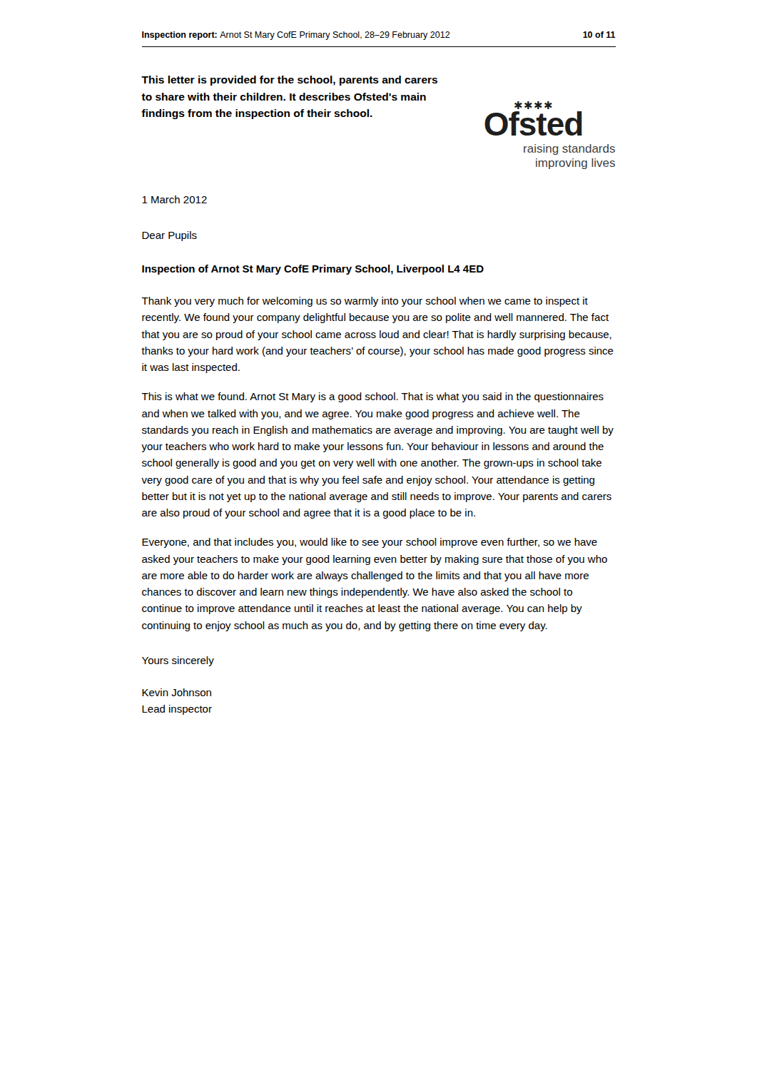Inspection report: Arnot St Mary CofE Primary School, 28–29 February 2012
10 of 11
This letter is provided for the school, parents and carers to share with their children. It describes Ofsted's main findings from the inspection of their school.
✱✱✱✱
Ofsted
raising standards
improving lives
1 March 2012
Dear Pupils
Inspection of Arnot St Mary CofE Primary School, Liverpool L4 4ED
Thank you very much for welcoming us so warmly into your school when we came to inspect it recently. We found your company delightful because you are so polite and well mannered. The fact that you are so proud of your school came across loud and clear! That is hardly surprising because, thanks to your hard work (and your teachers’ of course), your school has made good progress since it was last inspected.
This is what we found. Arnot St Mary is a good school. That is what you said in the questionnaires and when we talked with you, and we agree. You make good progress and achieve well. The standards you reach in English and mathematics are average and improving. You are taught well by your teachers who work hard to make your lessons fun. Your behaviour in lessons and around the school generally is good and you get on very well with one another. The grown-ups in school take very good care of you and that is why you feel safe and enjoy school. Your attendance is getting better but it is not yet up to the national average and still needs to improve. Your parents and carers are also proud of your school and agree that it is a good place to be in.
Everyone, and that includes you, would like to see your school improve even further, so we have asked your teachers to make your good learning even better by making sure that those of you who are more able to do harder work are always challenged to the limits and that you all have more chances to discover and learn new things independently. We have also asked the school to continue to improve attendance until it reaches at least the national average. You can help by continuing to enjoy school as much as you do, and by getting there on time every day.
Yours sincerely
Kevin Johnson
Lead inspector